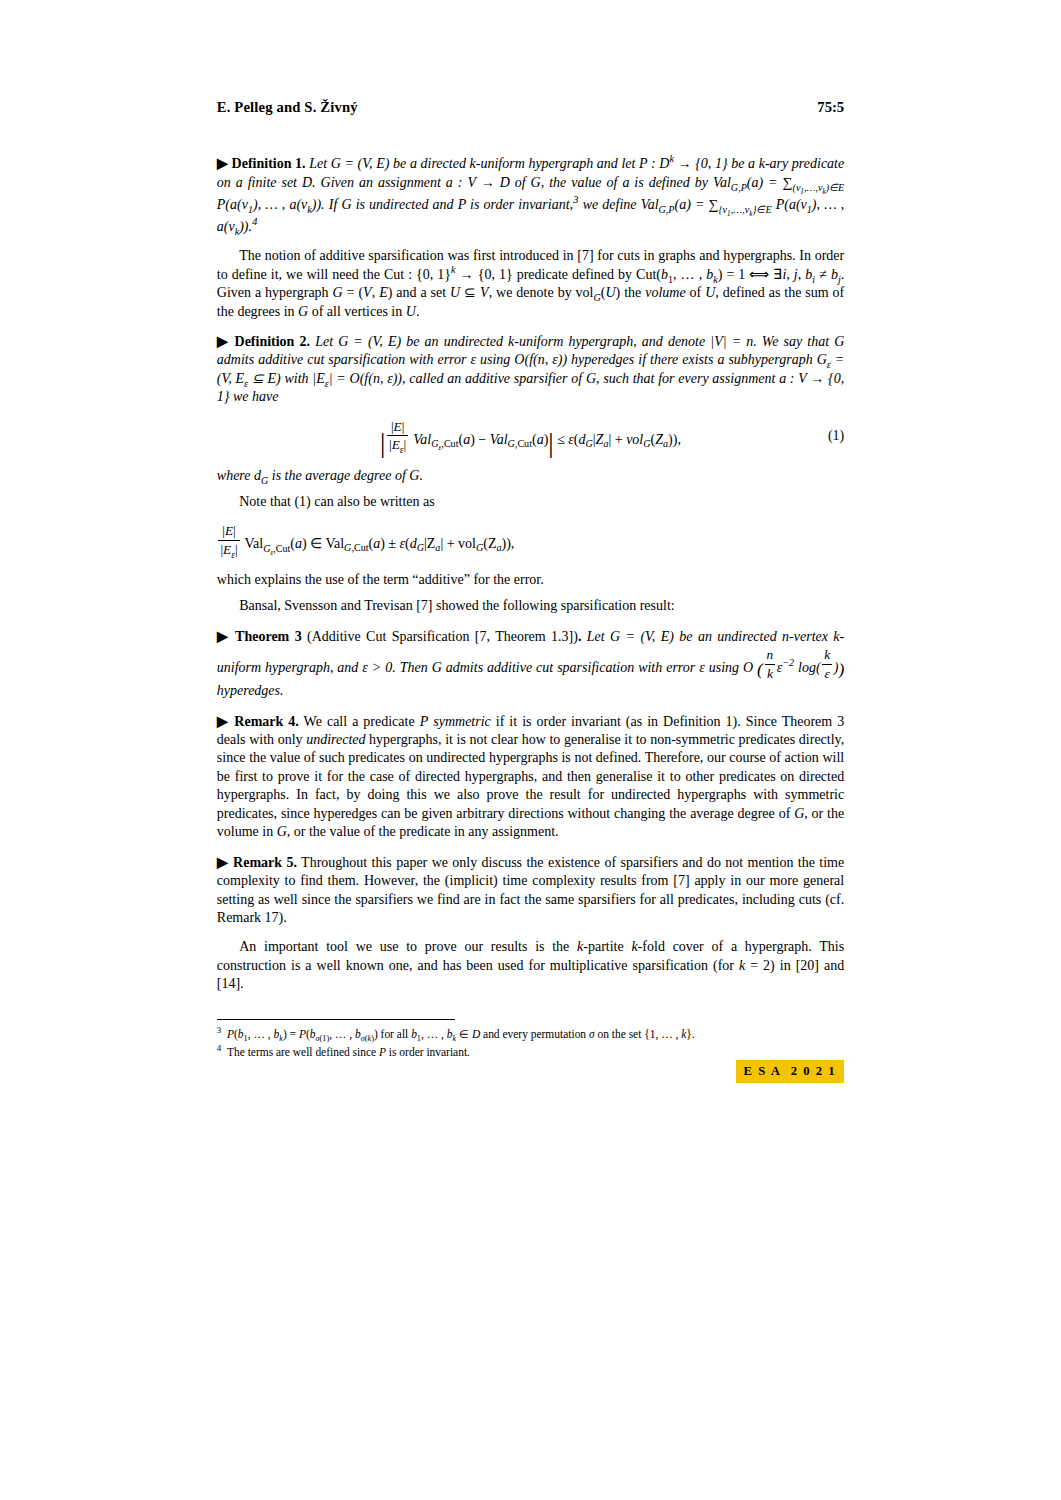E. Pelleg and S. Živný 75:5
▶ Definition 1. Let G = (V, E) be a directed k-uniform hypergraph and let P : Dk → {0, 1} be a k-ary predicate on a finite set D. Given an assignment a : V → D of G, the value of a is defined by ValG,P(a) = ∑(v1,…,vk)∈E P(a(v1), … , a(vk)). If G is undirected and P is order invariant,3 we define ValG,P(a) = ∑{v1,…,vk}∈E P(a(v1), … , a(vk)).4
The notion of additive sparsification was first introduced in [7] for cuts in graphs and hypergraphs. In order to define it, we will need the Cut : {0, 1}k → {0, 1} predicate defined by Cut(b1, … , bk) = 1 ⟺ ∃i, j, bi ≠ bj. Given a hypergraph G = (V, E) and a set U ⊆ V, we denote by volG(U) the volume of U, defined as the sum of the degrees in G of all vertices in U.
▶ Definition 2. Let G = (V, E) be an undirected k-uniform hypergraph, and denote |V| = n. We say that G admits additive cut sparsification with error ε using O(f(n, ε)) hyperedges if there exists a subhypergraph Gε = (V, Eε ⊆ E) with |Eε| = O(f(n, ε)), called an additive sparsifier of G, such that for every assignment a : V → {0, 1} we have
||E||Eε| ValGε,Cut(a) − ValG,Cut(a)| ≤ ε(dG|Za| + volG(Za)), (1)
where dG is the average degree of G.
Note that (1) can also be written as
|E||Eε| ValGε,Cut(a) ∈ ValG,Cut(a) ± ε(dG|Za| + volG(Za)),
which explains the use of the term “additive” for the error.
Bansal, Svensson and Trevisan [7] showed the following sparsification result:
▶ Theorem 3 (Additive Cut Sparsification [7, Theorem 1.3]). Let G = (V, E) be an undirected n-vertex k-uniform hypergraph, and ε > 0. Then G admits additive cut sparsification with error ε using O (nk ε−2 log(kε)) hyperedges.
▶ Remark 4. We call a predicate P symmetric if it is order invariant (as in Definition 1). Since Theorem 3 deals with only undirected hypergraphs, it is not clear how to generalise it to non-symmetric predicates directly, since the value of such predicates on undirected hypergraphs is not defined. Therefore, our course of action will be first to prove it for the case of directed hypergraphs, and then generalise it to other predicates on directed hypergraphs. In fact, by doing this we also prove the result for undirected hypergraphs with symmetric predicates, since hyperedges can be given arbitrary directions without changing the average degree of G, or the volume in G, or the value of the predicate in any assignment.
▶ Remark 5. Throughout this paper we only discuss the existence of sparsifiers and do not mention the time complexity to find them. However, the (implicit) time complexity results from [7] apply in our more general setting as well since the sparsifiers we find are in fact the same sparsifiers for all predicates, including cuts (cf. Remark 17).
An important tool we use to prove our results is the k-partite k-fold cover of a hypergraph. This construction is a well known one, and has been used for multiplicative sparsification (for k = 2) in [20] and [14].
3 P(b1, … , bk) = P(bσ(1), … , bσ(k)) for all b1, … , bk ∈ D and every permutation σ on the set {1, … , k}.
4 The terms are well defined since P is order invariant.
E S A 2 0 2 1